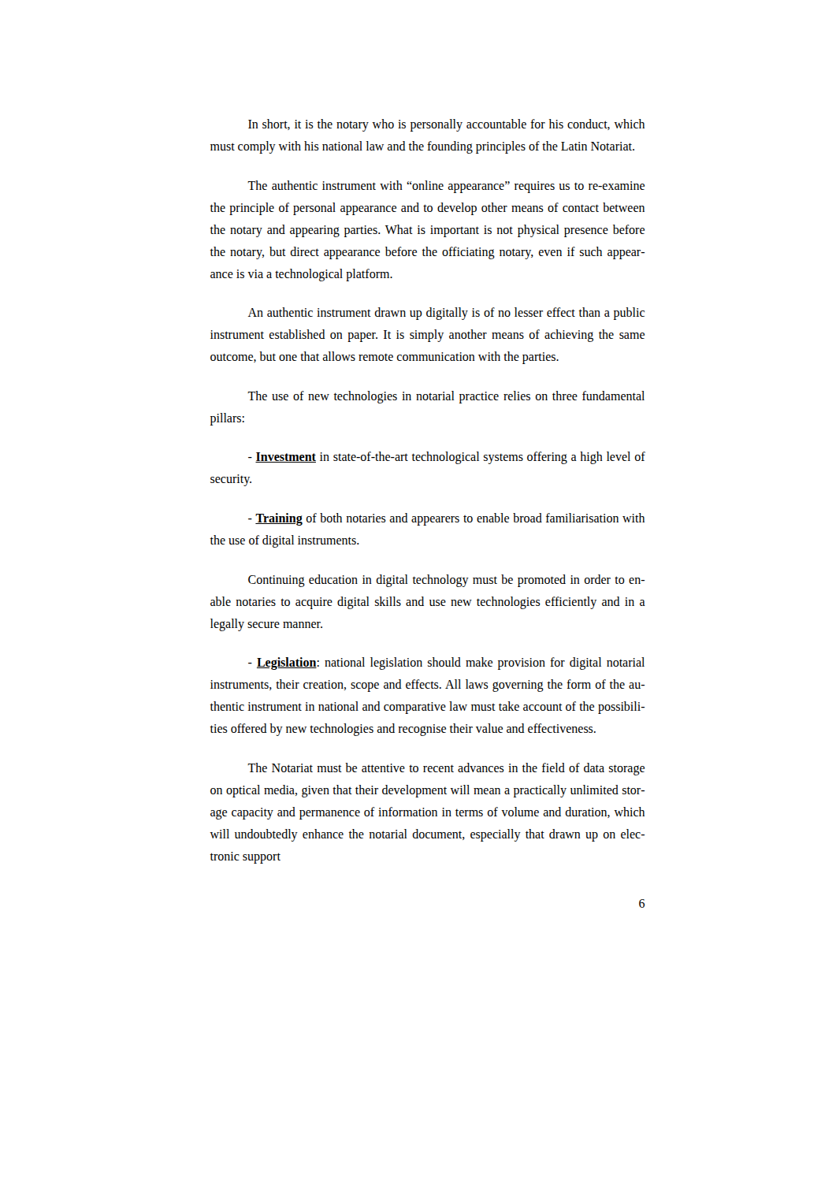In short, it is the notary who is personally accountable for his conduct, which must comply with his national law and the founding principles of the Latin Notariat.
The authentic instrument with “online appearance” requires us to re-examine the principle of personal appearance and to develop other means of contact between the notary and appearing parties. What is important is not physical presence before the notary, but direct appearance before the officiating notary, even if such appearance is via a technological platform.
An authentic instrument drawn up digitally is of no lesser effect than a public instrument established on paper. It is simply another means of achieving the same outcome, but one that allows remote communication with the parties.
The use of new technologies in notarial practice relies on three fundamental pillars:
- Investment in state-of-the-art technological systems offering a high level of security.
- Training of both notaries and appearers to enable broad familiarisation with the use of digital instruments.
Continuing education in digital technology must be promoted in order to enable notaries to acquire digital skills and use new technologies efficiently and in a legally secure manner.
- Legislation: national legislation should make provision for digital notarial instruments, their creation, scope and effects. All laws governing the form of the authentic instrument in national and comparative law must take account of the possibilities offered by new technologies and recognise their value and effectiveness.
The Notariat must be attentive to recent advances in the field of data storage on optical media, given that their development will mean a practically unlimited storage capacity and permanence of information in terms of volume and duration, which will undoubtedly enhance the notarial document, especially that drawn up on electronic support
6